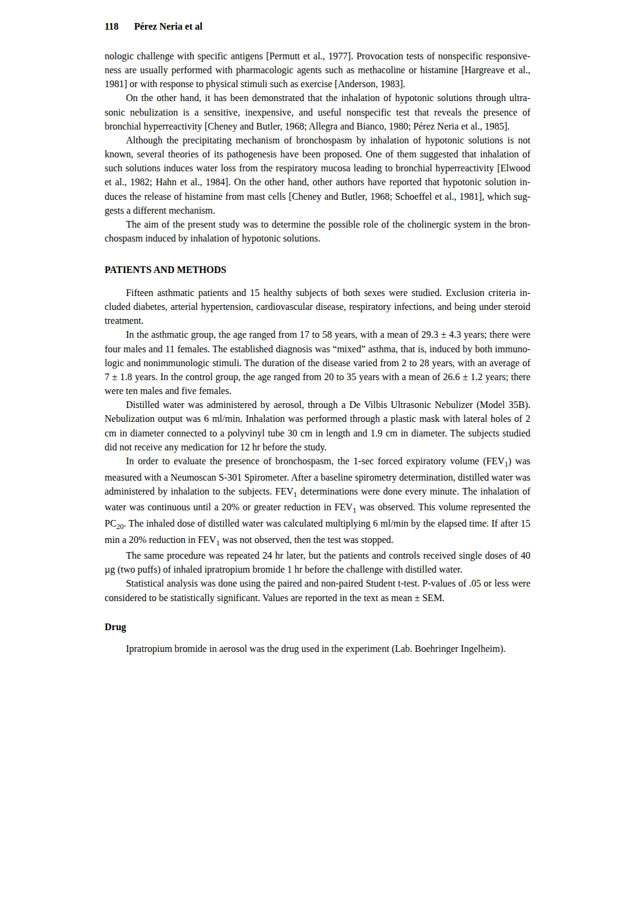118 Pérez Neria et al
nologic challenge with specific antigens [Permutt et al., 1977]. Provocation tests of nonspecific responsiveness are usually performed with pharmacologic agents such as methacoline or histamine [Hargreave et al., 1981] or with response to physical stimuli such as exercise [Anderson, 1983].
On the other hand, it has been demonstrated that the inhalation of hypotonic solutions through ultrasonic nebulization is a sensitive, inexpensive, and useful nonspecific test that reveals the presence of bronchial hyperreactivity [Cheney and Butler, 1968; Allegra and Bianco, 1980; Pérez Neria et al., 1985].
Although the precipitating mechanism of bronchospasm by inhalation of hypotonic solutions is not known, several theories of its pathogenesis have been proposed. One of them suggested that inhalation of such solutions induces water loss from the respiratory mucosa leading to bronchial hyperreactivity [Elwood et al., 1982; Hahn et al., 1984]. On the other hand, other authors have reported that hypotonic solution induces the release of histamine from mast cells [Cheney and Butler, 1968; Schoeffel et al., 1981], which suggests a different mechanism.
The aim of the present study was to determine the possible role of the cholinergic system in the bronchospasm induced by inhalation of hypotonic solutions.
Patients and Methods
Fifteen asthmatic patients and 15 healthy subjects of both sexes were studied. Exclusion criteria included diabetes, arterial hypertension, cardiovascular disease, respiratory infections, and being under steroid treatment.
In the asthmatic group, the age ranged from 17 to 58 years, with a mean of 29.3 ± 4.3 years; there were four males and 11 females. The established diagnosis was “mixed” asthma, that is, induced by both immunologic and nonimmunologic stimuli. The duration of the disease varied from 2 to 28 years, with an average of 7 ± 1.8 years. In the control group, the age ranged from 20 to 35 years with a mean of 26.6 ± 1.2 years; there were ten males and five females.
Distilled water was administered by aerosol, through a De Vilbis Ultrasonic Nebulizer (Model 35B). Nebulization output was 6 ml/min. Inhalation was performed through a plastic mask with lateral holes of 2 cm in diameter connected to a polyvinyl tube 30 cm in length and 1.9 cm in diameter. The subjects studied did not receive any medication for 12 hr before the study.
In order to evaluate the presence of bronchospasm, the 1-sec forced expiratory volume (FEV1) was measured with a Neumoscan S-301 Spirometer. After a baseline spirometry determination, distilled water was administered by inhalation to the subjects. FEV1 determinations were done every minute. The inhalation of water was continuous until a 20% or greater reduction in FEV1 was observed. This volume represented the PC20. The inhaled dose of distilled water was calculated multiplying 6 ml/min by the elapsed time. If after 15 min a 20% reduction in FEV1 was not observed, then the test was stopped.
The same procedure was repeated 24 hr later, but the patients and controls received single doses of 40 µg (two puffs) of inhaled ipratropium bromide 1 hr before the challenge with distilled water.
Statistical analysis was done using the paired and non-paired Student t-test. P-values of .05 or less were considered to be statistically significant. Values are reported in the text as mean ± SEM.
Drug
Ipratropium bromide in aerosol was the drug used in the experiment (Lab. Boehringer Ingelheim).